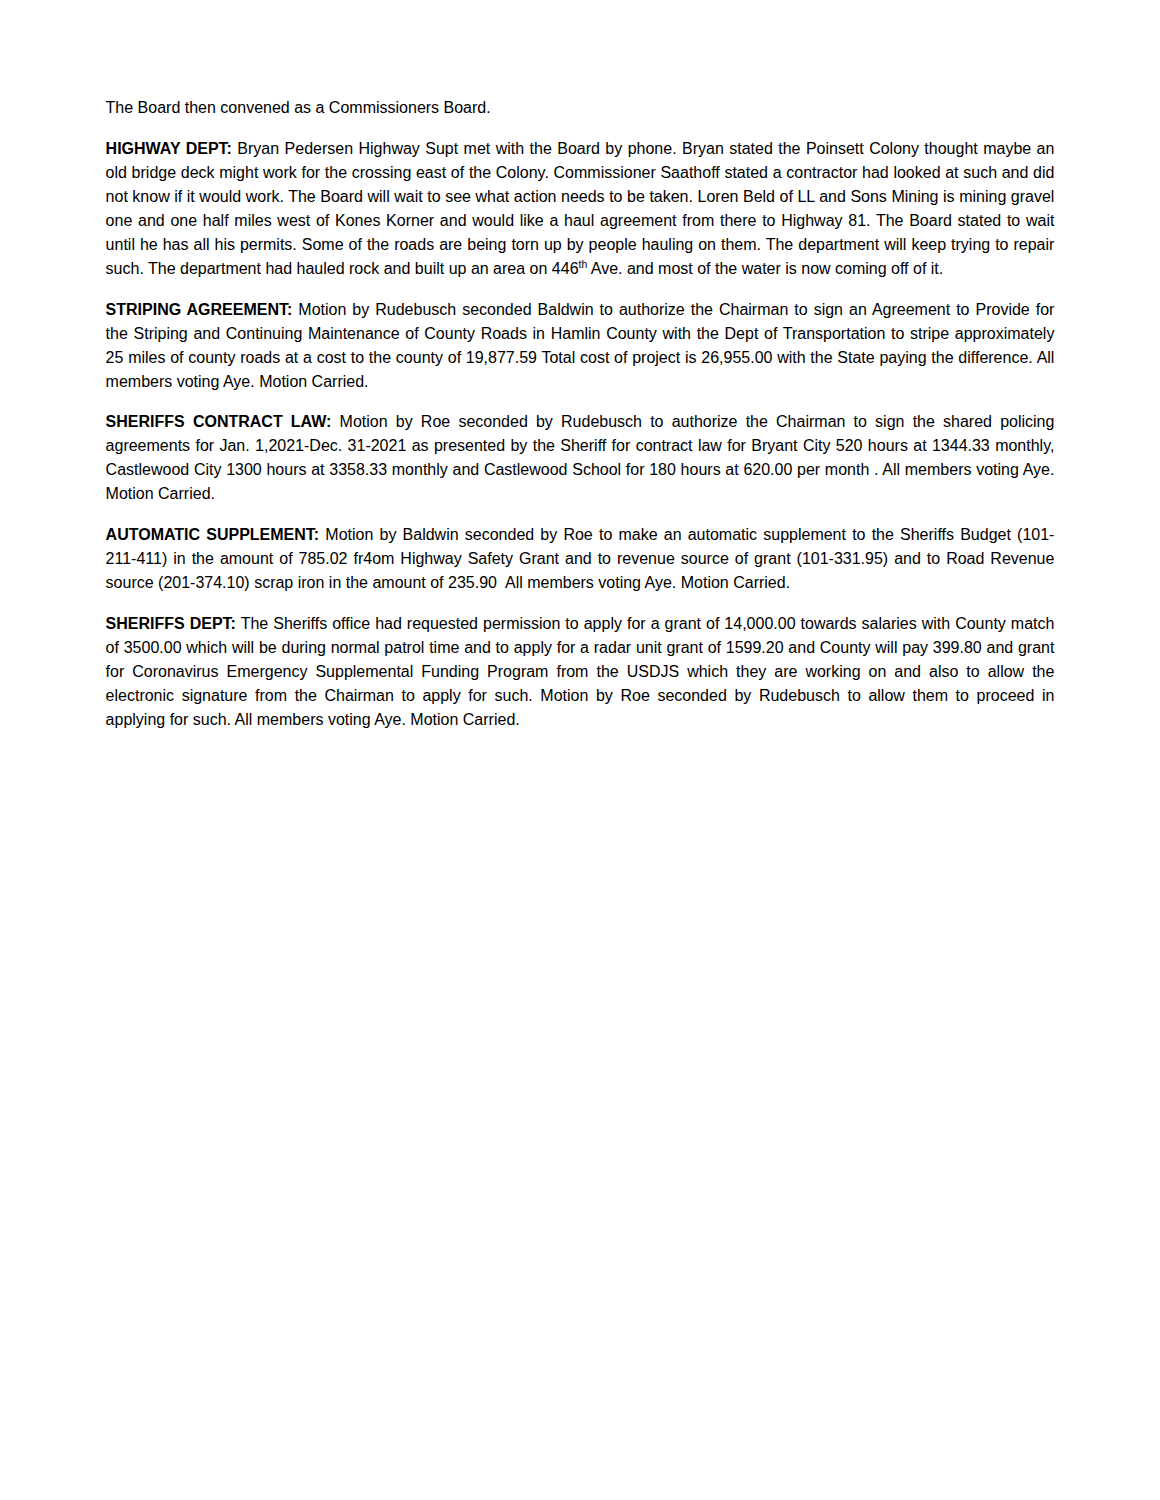The Board then convened as a Commissioners Board.
HIGHWAY DEPT: Bryan Pedersen Highway Supt met with the Board by phone. Bryan stated the Poinsett Colony thought maybe an old bridge deck might work for the crossing east of the Colony. Commissioner Saathoff stated a contractor had looked at such and did not know if it would work. The Board will wait to see what action needs to be taken. Loren Beld of LL and Sons Mining is mining gravel one and one half miles west of Kones Korner and would like a haul agreement from there to Highway 81. The Board stated to wait until he has all his permits. Some of the roads are being torn up by people hauling on them. The department will keep trying to repair such. The department had hauled rock and built up an area on 446th Ave. and most of the water is now coming off of it.
STRIPING AGREEMENT: Motion by Rudebusch seconded Baldwin to authorize the Chairman to sign an Agreement to Provide for the Striping and Continuing Maintenance of County Roads in Hamlin County with the Dept of Transportation to stripe approximately 25 miles of county roads at a cost to the county of 19,877.59 Total cost of project is 26,955.00 with the State paying the difference. All members voting Aye. Motion Carried.
SHERIFFS CONTRACT LAW: Motion by Roe seconded by Rudebusch to authorize the Chairman to sign the shared policing agreements for Jan. 1,2021-Dec. 31-2021 as presented by the Sheriff for contract law for Bryant City 520 hours at 1344.33 monthly, Castlewood City 1300 hours at 3358.33 monthly and Castlewood School for 180 hours at 620.00 per month . All members voting Aye. Motion Carried.
AUTOMATIC SUPPLEMENT: Motion by Baldwin seconded by Roe to make an automatic supplement to the Sheriffs Budget (101-211-411) in the amount of 785.02 fr4om Highway Safety Grant and to revenue source of grant (101-331.95) and to Road Revenue source (201-374.10) scrap iron in the amount of 235.90 All members voting Aye. Motion Carried.
SHERIFFS DEPT: The Sheriffs office had requested permission to apply for a grant of 14,000.00 towards salaries with County match of 3500.00 which will be during normal patrol time and to apply for a radar unit grant of 1599.20 and County will pay 399.80 and grant for Coronavirus Emergency Supplemental Funding Program from the USDJS which they are working on and also to allow the electronic signature from the Chairman to apply for such. Motion by Roe seconded by Rudebusch to allow them to proceed in applying for such. All members voting Aye. Motion Carried.